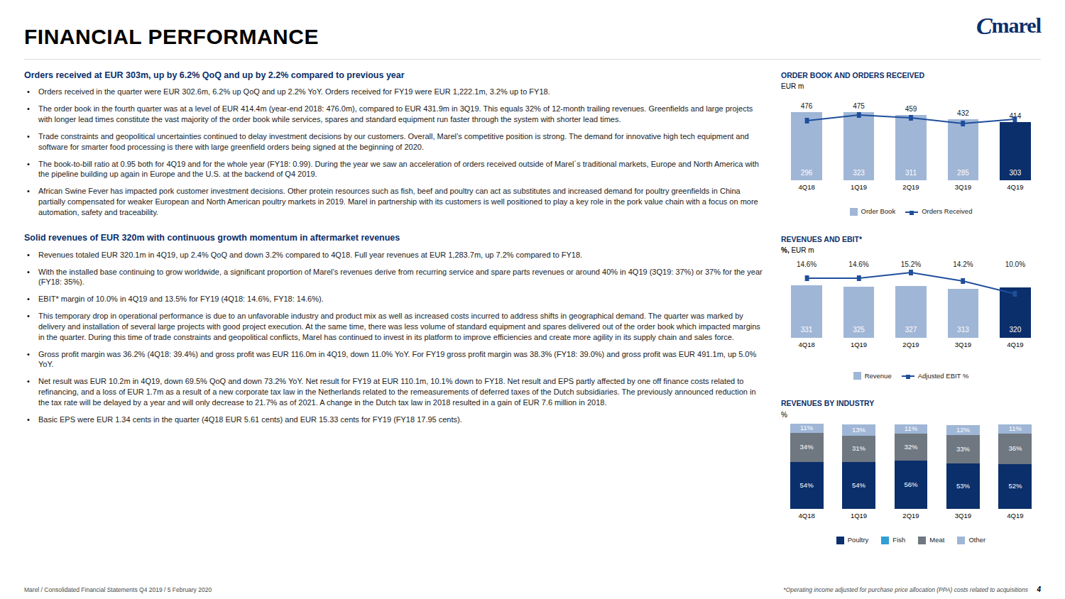Cmarel
FINANCIAL PERFORMANCE
Orders received at EUR 303m, up by 6.2% QoQ and up by 2.2% compared to previous year
Orders received in the quarter were EUR 302.6m, 6.2% up QoQ and up 2.2% YoY. Orders received for FY19 were EUR 1,222.1m, 3.2% up to FY18.
The order book in the fourth quarter was at a level of EUR 414.4m (year-end 2018: 476.0m), compared to EUR 431.9m in 3Q19. This equals 32% of 12-month trailing revenues. Greenfields and large projects with longer lead times constitute the vast majority of the order book while services, spares and standard equipment run faster through the system with shorter lead times.
Trade constraints and geopolitical uncertainties continued to delay investment decisions by our customers. Overall, Marel’s competitive position is strong. The demand for innovative high tech equipment and software for smarter food processing is there with large greenfield orders being signed at the beginning of 2020.
The book-to-bill ratio at 0.95 both for 4Q19 and for the whole year (FY18: 0.99). During the year we saw an acceleration of orders received outside of Marel´s traditional markets, Europe and North America with the pipeline building up again in Europe and the U.S. at the backend of Q4 2019.
African Swine Fever has impacted pork customer investment decisions. Other protein resources such as fish, beef and poultry can act as substitutes and increased demand for poultry greenfields in China partially compensated for weaker European and North American poultry markets in 2019. Marel in partnership with its customers is well positioned to play a key role in the pork value chain with a focus on more automation, safety and traceability.
Solid revenues of EUR 320m with continuous growth momentum in aftermarket revenues
Revenues totaled EUR 320.1m in 4Q19, up 2.4% QoQ and down 3.2% compared to 4Q18. Full year revenues at EUR 1,283.7m, up 7.2% compared to FY18.
With the installed base continuing to grow worldwide, a significant proportion of Marel’s revenues derive from recurring service and spare parts revenues or around 40% in 4Q19 (3Q19: 37%) or 37% for the year (FY18: 35%).
EBIT* margin of 10.0% in 4Q19 and 13.5% for FY19 (4Q18: 14.6%, FY18: 14.6%).
This temporary drop in operational performance is due to an unfavorable industry and product mix as well as increased costs incurred to address shifts in geographical demand. The quarter was marked by delivery and installation of several large projects with good project execution. At the same time, there was less volume of standard equipment and spares delivered out of the order book which impacted margins in the quarter. During this time of trade constraints and geopolitical conflicts, Marel has continued to invest in its platform to improve efficiencies and create more agility in its supply chain and sales force.
Gross profit margin was 36.2% (4Q18: 39.4%) and gross profit was EUR 116.0m in 4Q19, down 11.0% YoY. For FY19 gross profit margin was 38.3% (FY18: 39.0%) and gross profit was EUR 491.1m, up 5.0% YoY.
Net result was EUR 10.2m in 4Q19, down 69.5% QoQ and down 73.2% YoY. Net result for FY19 at EUR 110.1m, 10.1% down to FY18. Net result and EPS partly affected by one off finance costs related to refinancing, and a loss of EUR 1.7m as a result of a new corporate tax law in the Netherlands related to the remeasurements of deferred taxes of the Dutch subsidiaries. The previously announced reduction in the tax rate will be delayed by a year and will only decrease to 21.7% as of 2021. A change in the Dutch tax law in 2018 resulted in a gain of EUR 7.6 million in 2018.
Basic EPS were EUR 1.34 cents in the quarter (4Q18 EUR 5.61 cents) and EUR 15.33 cents for FY19 (FY18 17.95 cents).
Order book and orders received
EUR m
476
296
475
323
459
311
432
285
414
303
4Q181Q192Q193Q194Q19
Order Book Orders Received
Revenues and EBIT*
%, EUR m
14.6% 14.6% 15.2% 14.2% 10.0%
331
325
327
313
320
4Q181Q192Q193Q194Q19
Revenue Adjusted EBIT %
Revenues by industry
%
11%
34%
54%
13%
31%
54%
11%
32%
56%
12%
33%
53%
11%
36%
52%
4Q181Q192Q193Q194Q19
Poultry Fish Meat Other
Marel / Consolidated Financial Statements Q4 2019 / 5 February 2020
*Operating income adjusted for purchase price allocation (PPA) costs related to acquisitions 4